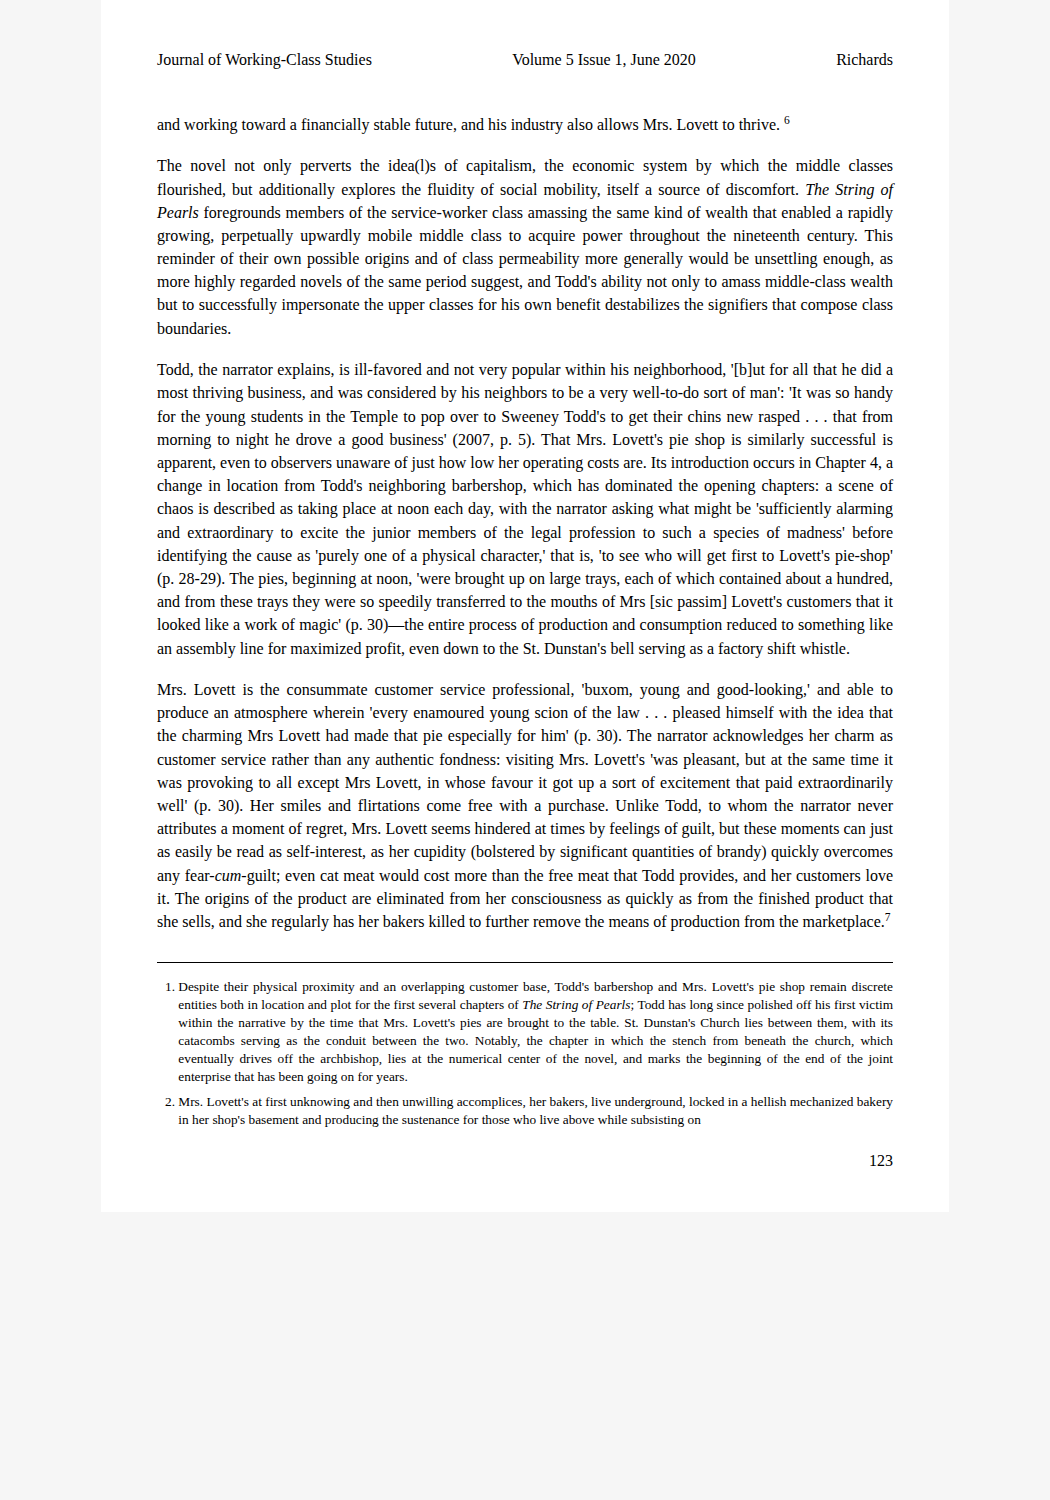Journal of Working-Class Studies Volume 5 Issue 1, June 2020 Richards
and working toward a financially stable future, and his industry also allows Mrs. Lovett to thrive. 6
The novel not only perverts the idea(l)s of capitalism, the economic system by which the middle classes flourished, but additionally explores the fluidity of social mobility, itself a source of discomfort. The String of Pearls foregrounds members of the service-worker class amassing the same kind of wealth that enabled a rapidly growing, perpetually upwardly mobile middle class to acquire power throughout the nineteenth century. This reminder of their own possible origins and of class permeability more generally would be unsettling enough, as more highly regarded novels of the same period suggest, and Todd's ability not only to amass middle-class wealth but to successfully impersonate the upper classes for his own benefit destabilizes the signifiers that compose class boundaries.
Todd, the narrator explains, is ill-favored and not very popular within his neighborhood, '[b]ut for all that he did a most thriving business, and was considered by his neighbors to be a very well-to-do sort of man': 'It was so handy for the young students in the Temple to pop over to Sweeney Todd's to get their chins new rasped . . . that from morning to night he drove a good business' (2007, p. 5). That Mrs. Lovett's pie shop is similarly successful is apparent, even to observers unaware of just how low her operating costs are. Its introduction occurs in Chapter 4, a change in location from Todd's neighboring barbershop, which has dominated the opening chapters: a scene of chaos is described as taking place at noon each day, with the narrator asking what might be 'sufficiently alarming and extraordinary to excite the junior members of the legal profession to such a species of madness' before identifying the cause as 'purely one of a physical character,' that is, 'to see who will get first to Lovett's pie-shop' (p. 28-29). The pies, beginning at noon, 'were brought up on large trays, each of which contained about a hundred, and from these trays they were so speedily transferred to the mouths of Mrs [sic passim] Lovett's customers that it looked like a work of magic' (p. 30)—the entire process of production and consumption reduced to something like an assembly line for maximized profit, even down to the St. Dunstan's bell serving as a factory shift whistle.
Mrs. Lovett is the consummate customer service professional, 'buxom, young and good-looking,' and able to produce an atmosphere wherein 'every enamoured young scion of the law . . . pleased himself with the idea that the charming Mrs Lovett had made that pie especially for him' (p. 30). The narrator acknowledges her charm as customer service rather than any authentic fondness: visiting Mrs. Lovett's 'was pleasant, but at the same time it was provoking to all except Mrs Lovett, in whose favour it got up a sort of excitement that paid extraordinarily well' (p. 30). Her smiles and flirtations come free with a purchase. Unlike Todd, to whom the narrator never attributes a moment of regret, Mrs. Lovett seems hindered at times by feelings of guilt, but these moments can just as easily be read as self-interest, as her cupidity (bolstered by significant quantities of brandy) quickly overcomes any fear-cum-guilt; even cat meat would cost more than the free meat that Todd provides, and her customers love it. The origins of the product are eliminated from her consciousness as quickly as from the finished product that she sells, and she regularly has her bakers killed to further remove the means of production from the marketplace.7
Despite their physical proximity and an overlapping customer base, Todd's barbershop and Mrs. Lovett's pie shop remain discrete entities both in location and plot for the first several chapters of The String of Pearls; Todd has long since polished off his first victim within the narrative by the time that Mrs. Lovett's pies are brought to the table. St. Dunstan's Church lies between them, with its catacombs serving as the conduit between the two. Notably, the chapter in which the stench from beneath the church, which eventually drives off the archbishop, lies at the numerical center of the novel, and marks the beginning of the end of the joint enterprise that has been going on for years.
Mrs. Lovett's at first unknowing and then unwilling accomplices, her bakers, live underground, locked in a hellish mechanized bakery in her shop's basement and producing the sustenance for those who live above while subsisting on
123